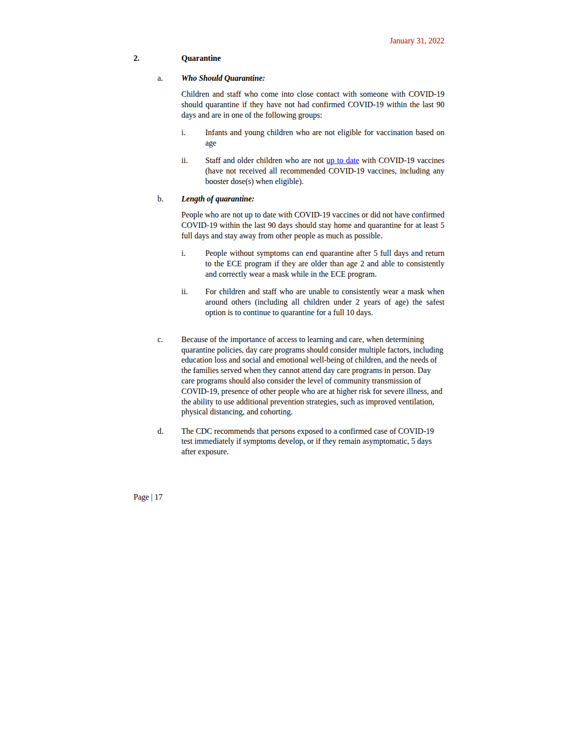January 31, 2022
2. Quarantine
a. Who Should Quarantine:
Children and staff who come into close contact with someone with COVID-19 should quarantine if they have not had confirmed COVID-19 within the last 90 days and are in one of the following groups:
i. Infants and young children who are not eligible for vaccination based on age
ii. Staff and older children who are not up to date with COVID-19 vaccines (have not received all recommended COVID-19 vaccines, including any booster dose(s) when eligible).
b. Length of quarantine:
People who are not up to date with COVID-19 vaccines or did not have confirmed COVID-19 within the last 90 days should stay home and quarantine for at least 5 full days and stay away from other people as much as possible.
i. People without symptoms can end quarantine after 5 full days and return to the ECE program if they are older than age 2 and able to consistently and correctly wear a mask while in the ECE program.
ii. For children and staff who are unable to consistently wear a mask when around others (including all children under 2 years of age) the safest option is to continue to quarantine for a full 10 days.
c. Because of the importance of access to learning and care, when determining quarantine policies, day care programs should consider multiple factors, including education loss and social and emotional well-being of children, and the needs of the families served when they cannot attend day care programs in person. Day care programs should also consider the level of community transmission of COVID-19, presence of other people who are at higher risk for severe illness, and the ability to use additional prevention strategies, such as improved ventilation, physical distancing, and cohorting.
d. The CDC recommends that persons exposed to a confirmed case of COVID-19 test immediately if symptoms develop, or if they remain asymptomatic, 5 days after exposure.
Page | 17